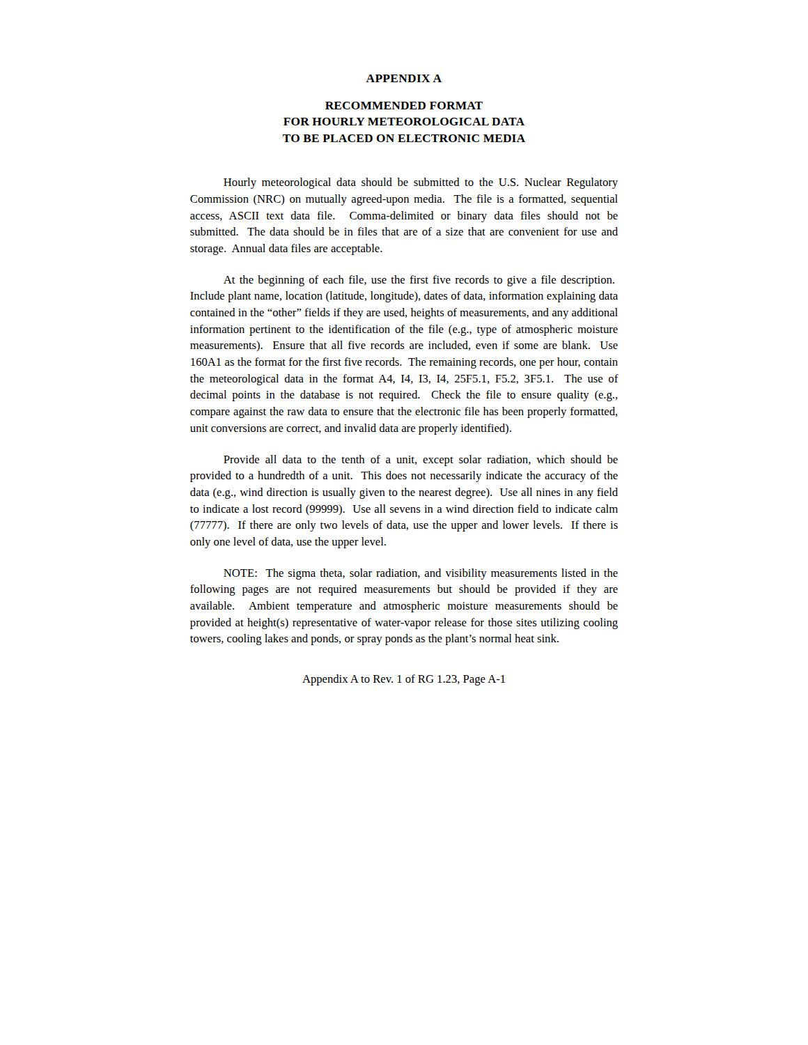APPENDIX A
RECOMMENDED FORMAT
FOR HOURLY METEOROLOGICAL DATA
TO BE PLACED ON ELECTRONIC MEDIA
Hourly meteorological data should be submitted to the U.S. Nuclear Regulatory Commission (NRC) on mutually agreed-upon media. The file is a formatted, sequential access, ASCII text data file. Comma-delimited or binary data files should not be submitted. The data should be in files that are of a size that are convenient for use and storage. Annual data files are acceptable.
At the beginning of each file, use the first five records to give a file description. Include plant name, location (latitude, longitude), dates of data, information explaining data contained in the “other” fields if they are used, heights of measurements, and any additional information pertinent to the identification of the file (e.g., type of atmospheric moisture measurements). Ensure that all five records are included, even if some are blank. Use 160A1 as the format for the first five records. The remaining records, one per hour, contain the meteorological data in the format A4, I4, I3, I4, 25F5.1, F5.2, 3F5.1. The use of decimal points in the database is not required. Check the file to ensure quality (e.g., compare against the raw data to ensure that the electronic file has been properly formatted, unit conversions are correct, and invalid data are properly identified).
Provide all data to the tenth of a unit, except solar radiation, which should be provided to a hundredth of a unit. This does not necessarily indicate the accuracy of the data (e.g., wind direction is usually given to the nearest degree). Use all nines in any field to indicate a lost record (99999). Use all sevens in a wind direction field to indicate calm (77777). If there are only two levels of data, use the upper and lower levels. If there is only one level of data, use the upper level.
NOTE: The sigma theta, solar radiation, and visibility measurements listed in the following pages are not required measurements but should be provided if they are available. Ambient temperature and atmospheric moisture measurements should be provided at height(s) representative of water-vapor release for those sites utilizing cooling towers, cooling lakes and ponds, or spray ponds as the plant’s normal heat sink.
Appendix A to Rev. 1 of RG 1.23, Page A-1